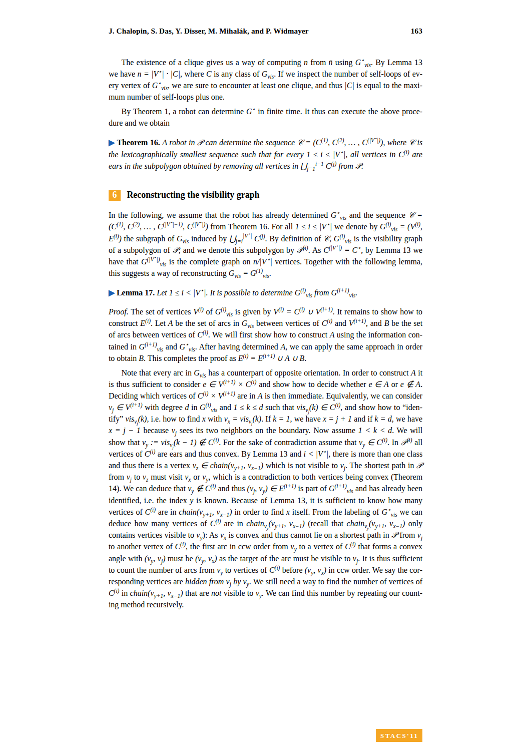J. Chalopin, S. Das, Y. Disser, M. Mihalák, and P. Widmayer 163
The existence of a clique gives us a way of computing n from n̄ using G⋆vis. By Lemma 13 we have n = |V⋆| · |C|, where C is any class of Gvis. If we inspect the number of self-loops of every vertex of G⋆vis, we are sure to encounter at least one clique, and thus |C| is equal to the maximum number of self-loops plus one.
By Theorem 1, a robot can determine G⋆ in finite time. It thus can execute the above procedure and we obtain
▶Theorem 16. A robot in 𝒫 can determine the sequence 𝒞 = (C(1), C(2), … , C(|V⋆|)), where 𝒞 is the lexicographically smallest sequence such that for every 1 ≤ i ≤ |V⋆|, all vertices in C(i) are ears in the subpolygon obtained by removing all vertices in ⋃j=1i−1 C(j) from 𝒫.
6 Reconstructing the visibility graph
In the following, we assume that the robot has already determined G⋆vis and the sequence 𝒞 = (C(1), C(2), … , C(|V⋆|−1), C(|V⋆|)) from Theorem 16. For all 1 ≤ i ≤ |V⋆| we denote by G(i)vis = (V(i), E(i)) the subgraph of Gvis induced by ⋃j=i|V⋆| C(j). By definition of 𝒞, G(i)vis is the visibility graph of a subpolygon of 𝒫, and we denote this subpolygon by 𝒫(i). As C(|V⋆|) = C⋆, by Lemma 13 we have that G(|V⋆|)vis is the complete graph on n/|V⋆| vertices. Together with the following lemma, this suggests a way of reconstructing Gvis = G(1)vis.
▶Lemma 17. Let 1 ≤ i < |V⋆|. It is possible to determine G(i)vis from G(i+1)vis.
Proof. The set of vertices V(i) of G(i)vis is given by V(i) = C(i) ∪ V(i+1). It remains to show how to construct E(i). Let A be the set of arcs in Gvis between vertices of C(i) and V(i+1), and B be the set of arcs between vertices of C(i). We will first show how to construct A using the information contained in G(i+1)vis and G⋆vis. After having determined A, we can apply the same approach in order to obtain B. This completes the proof as E(i) = E(i+1) ∪ A ∪ B.
Note that every arc in Gvis has a counterpart of opposite orientation. In order to construct A it is thus sufficient to consider e ∈ V(i+1) × C(i) and show how to decide whether e ∈ A or e ∉ A. Deciding which vertices of C(i) × V(i+1) are in A is then immediate. Equivalently, we can consider vj ∈ V(i+1) with degree d in G(i)vis and 1 ≤ k ≤ d such that visvj(k) ∈ C(i), and show how to “identify” visvj(k), i.e. how to find x with vx = visvj(k). If k = 1, we have x = j + 1 and if k = d, we have x = j − 1 because vj sees its two neighbors on the boundary. Now assume 1 < k < d. We will show that vy := visvj(k − 1) ∉ C(i). For the sake of contradiction assume that vy ∈ C(i). In 𝒫(i) all vertices of C(i) are ears and thus convex. By Lemma 13 and i < |V⋆|, there is more than one class and thus there is a vertex vz ∈ chain(vy+1, vx−1) which is not visible to vj. The shortest path in 𝒫 from vj to vz must visit vx or vy, which is a contradiction to both vertices being convex (Theorem 14). We can deduce that vy ∉ C(i) and thus (vj, vy) ∈ E(i+1) is part of G(i+1)vis and has already been identified, i.e. the index y is known. Because of Lemma 13, it is sufficient to know how many vertices of C(i) are in chain(vy+1, vx−1) in order to find x itself. From the labeling of G⋆vis we can deduce how many vertices of C(i) are in chainvy(vy+1, vx−1) (recall that chainvy(vy+1, vx−1) only contains vertices visible to vy): As vx is convex and thus cannot lie on a shortest path in 𝒫 from vj to another vertex of C(i), the first arc in ccw order from vy to a vertex of C(i) that forms a convex angle with (vy, vj) must be (vy, vx) as the target of the arc must be visible to vj. It is thus sufficient to count the number of arcs from vy to vertices of C(i) before (vy, vx) in ccw order. We say the corresponding vertices are hidden from vj by vy. We still need a way to find the number of vertices of C(i) in chain(vy+1, vx−1) that are not visible to vy. We can find this number by repeating our counting method recursively.
STACS'11